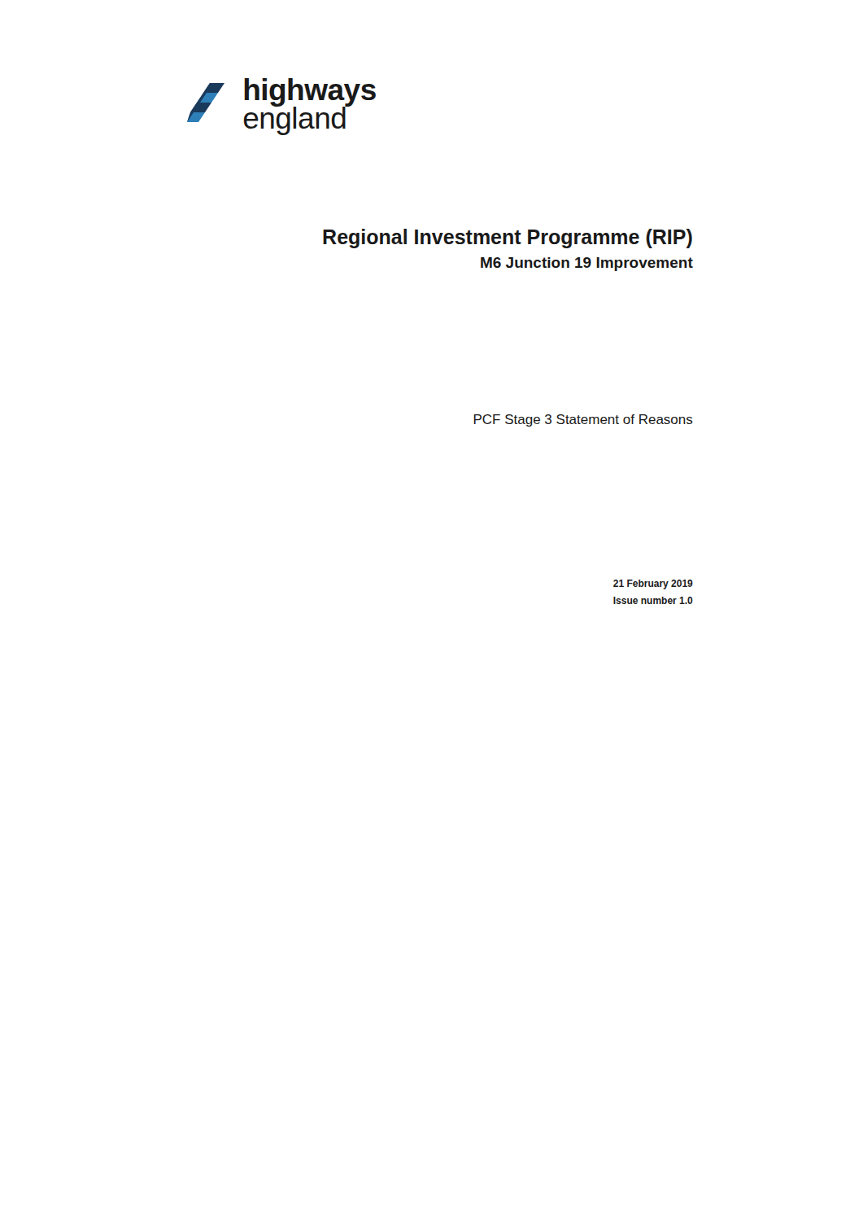highways england
Regional Investment Programme (RIP)
M6 Junction 19 Improvement
PCF Stage 3 Statement of Reasons
21 February 2019
Issue number 1.0